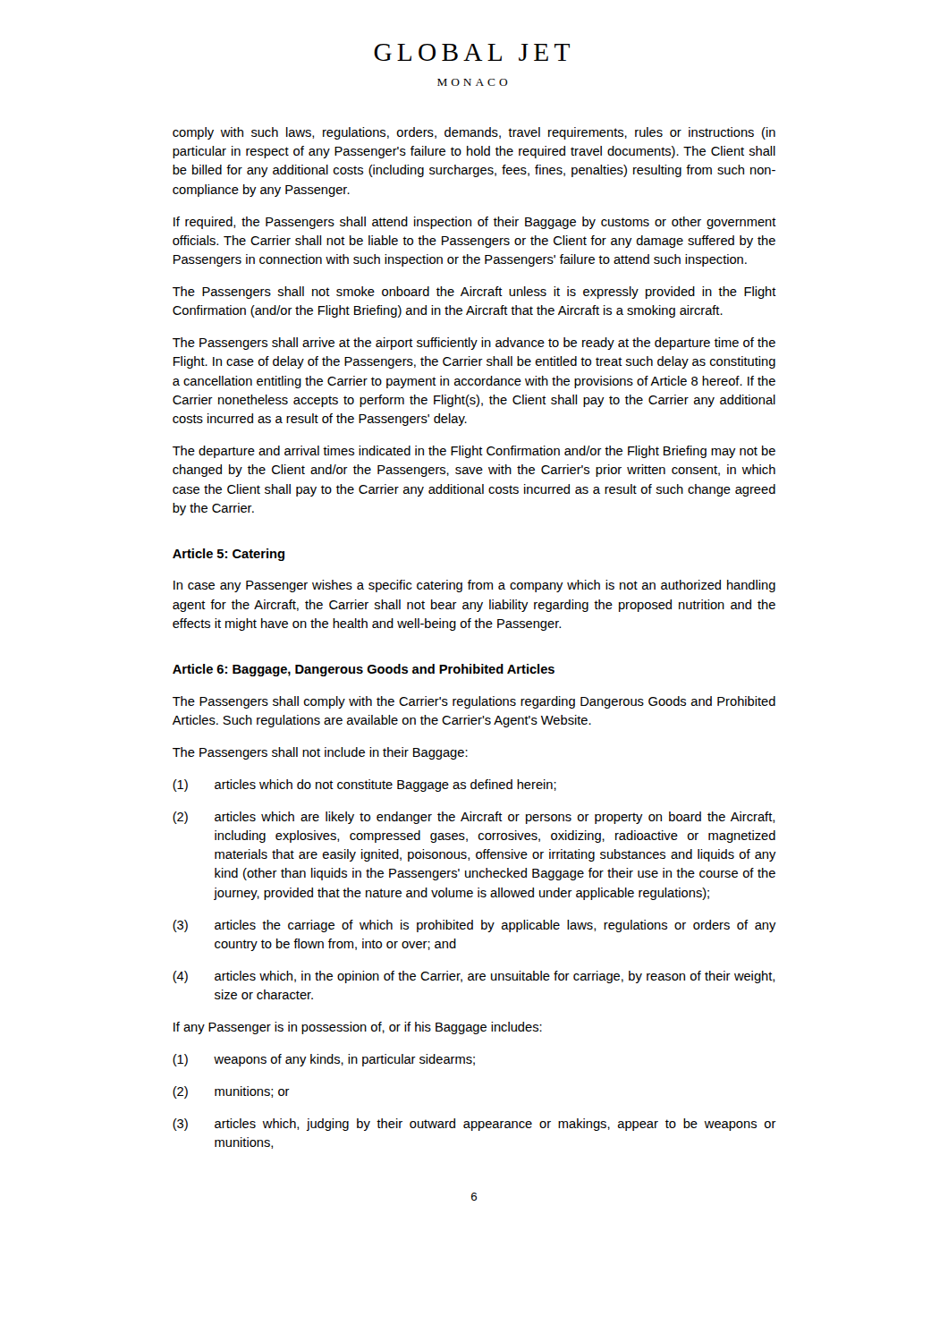GLOBAL JET
MONACO
comply with such laws, regulations, orders, demands, travel requirements, rules or instructions (in particular in respect of any Passenger's failure to hold the required travel documents). The Client shall be billed for any additional costs (including surcharges, fees, fines, penalties) resulting from such non-compliance by any Passenger.
If required, the Passengers shall attend inspection of their Baggage by customs or other government officials. The Carrier shall not be liable to the Passengers or the Client for any damage suffered by the Passengers in connection with such inspection or the Passengers' failure to attend such inspection.
The Passengers shall not smoke onboard the Aircraft unless it is expressly provided in the Flight Confirmation (and/or the Flight Briefing) and in the Aircraft that the Aircraft is a smoking aircraft.
The Passengers shall arrive at the airport sufficiently in advance to be ready at the departure time of the Flight. In case of delay of the Passengers, the Carrier shall be entitled to treat such delay as constituting a cancellation entitling the Carrier to payment in accordance with the provisions of Article 8 hereof. If the Carrier nonetheless accepts to perform the Flight(s), the Client shall pay to the Carrier any additional costs incurred as a result of the Passengers' delay.
The departure and arrival times indicated in the Flight Confirmation and/or the Flight Briefing may not be changed by the Client and/or the Passengers, save with the Carrier's prior written consent, in which case the Client shall pay to the Carrier any additional costs incurred as a result of such change agreed by the Carrier.
Article 5: Catering
In case any Passenger wishes a specific catering from a company which is not an authorized handling agent for the Aircraft, the Carrier shall not bear any liability regarding the proposed nutrition and the effects it might have on the health and well-being of the Passenger.
Article 6: Baggage, Dangerous Goods and Prohibited Articles
The Passengers shall comply with the Carrier's regulations regarding Dangerous Goods and Prohibited Articles. Such regulations are available on the Carrier's Agent's Website.
The Passengers shall not include in their Baggage:
(1) articles which do not constitute Baggage as defined herein;
(2) articles which are likely to endanger the Aircraft or persons or property on board the Aircraft, including explosives, compressed gases, corrosives, oxidizing, radioactive or magnetized materials that are easily ignited, poisonous, offensive or irritating substances and liquids of any kind (other than liquids in the Passengers' unchecked Baggage for their use in the course of the journey, provided that the nature and volume is allowed under applicable regulations);
(3) articles the carriage of which is prohibited by applicable laws, regulations or orders of any country to be flown from, into or over; and
(4) articles which, in the opinion of the Carrier, are unsuitable for carriage, by reason of their weight, size or character.
If any Passenger is in possession of, or if his Baggage includes:
(1) weapons of any kinds, in particular sidearms;
(2) munitions; or
(3) articles which, judging by their outward appearance or makings, appear to be weapons or munitions,
6